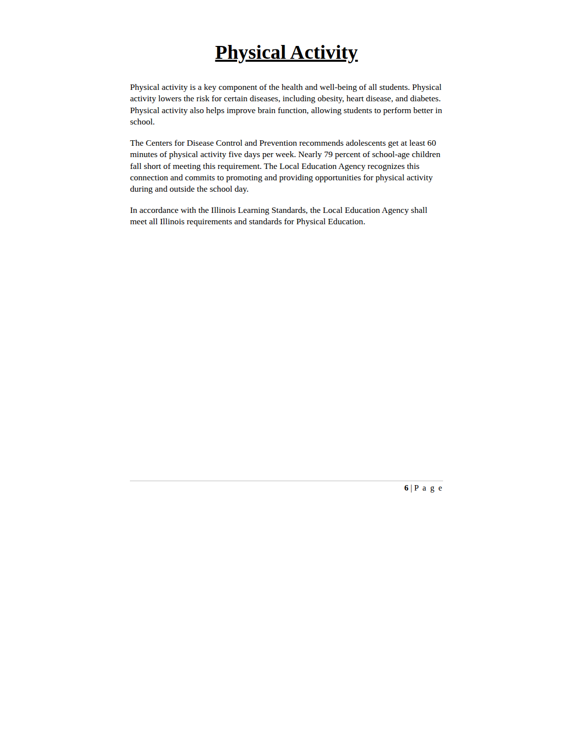Physical Activity
Physical activity is a key component of the health and well-being of all students. Physical activity lowers the risk for certain diseases, including obesity, heart disease, and diabetes. Physical activity also helps improve brain function, allowing students to perform better in school.
The Centers for Disease Control and Prevention recommends adolescents get at least 60 minutes of physical activity five days per week. Nearly 79 percent of school-age children fall short of meeting this requirement. The Local Education Agency recognizes this connection and commits to promoting and providing opportunities for physical activity during and outside the school day.
In accordance with the Illinois Learning Standards, the Local Education Agency shall meet all Illinois requirements and standards for Physical Education.
6 | P a g e